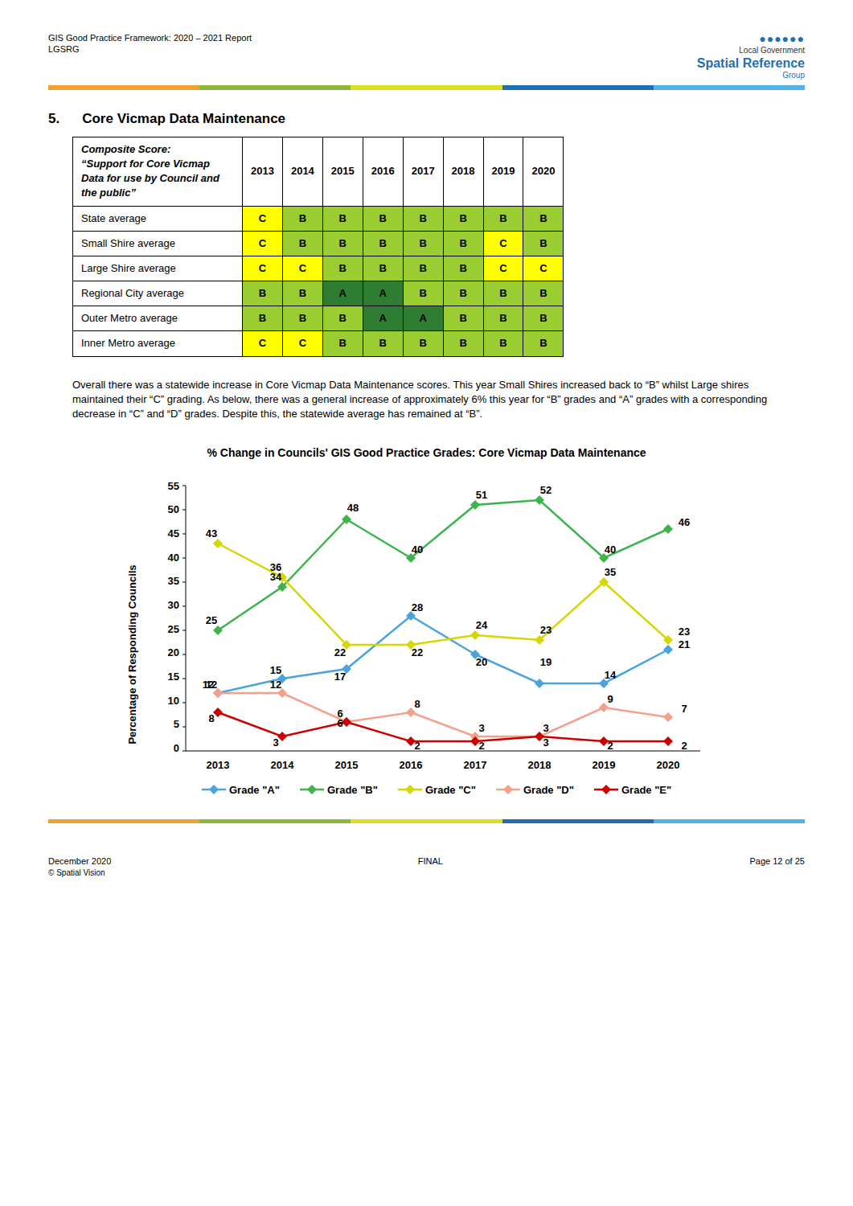GIS Good Practice Framework: 2020 – 2021 Report
LGSRG
●●●●●●
Local Government
Spatial Reference
Group
5. Core Vicmap Data Maintenance
| Composite Score: “Support for Core Vicmap Data for use by Council and the public” | 2013 | 2014 | 2015 | 2016 | 2017 | 2018 | 2019 | 2020 |
| --- | --- | --- | --- | --- | --- | --- | --- | --- |
| State average | C | B | B | B | B | B | B | B |
| Small Shire average | C | B | B | B | B | B | C | B |
| Large Shire average | C | C | B | B | B | B | C | C |
| Regional City average | B | B | A | A | B | B | B | B |
| Outer Metro average | B | B | B | A | A | B | B | B |
| Inner Metro average | C | C | B | B | B | B | B | B |
Overall there was a statewide increase in Core Vicmap Data Maintenance scores. This year Small Shires increased back to “B” whilst Large shires maintained their “C” grading. As below, there was a general increase of approximately 6% this year for “B” grades and “A” grades with a corresponding decrease in “C” and “D” grades. Despite this, the statewide average has remained at “B”.
% Change in Councils' GIS Good Practice Grades: Core Vicmap Data Maintenance
Percentage of Responding Councils 55 50 45 40 35 30 25 20 15 10 5 0 2013 2014 2015 2016 2017 2018 2019 2020 25 34 48 40 51 52 40 46 43 36 22 22 24 23 35 23 12 15 17 28 20 19 14 21 12 12 6 8 3 3 9 7 8 3 6 2 2 3 2 2 Grade "A" Grade "B" Grade "C" Grade "D" Grade "E"
December 2020
© Spatial Vision
FINAL
Page 12 of 25